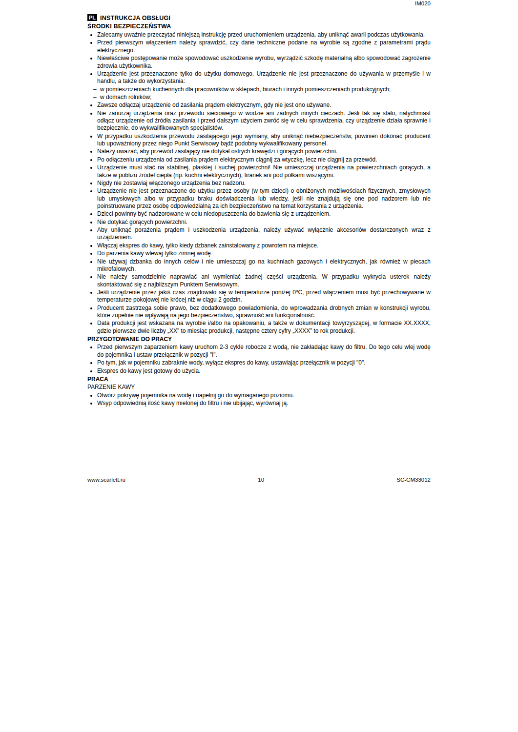IM020
PL
INSTRUKCJA OBSŁUGI
ŚRODKI BEZPIECZEŃSTWA
Zalecamy uważnie przeczytać niniejszą instrukcję przed uruchomieniem urządzenia, aby uniknąć awarii podczas użytkowania.
Przed pierwszym włączeniem należy sprawdzić, czy dane techniczne podane na wyrobie są zgodne z parametrami prądu elektrycznego.
Niewłaściwe postępowanie może spowodować uszkodzenie wyrobu, wyrządzić szkodę materialną albo spowodować zagrożenie zdrowia użytkownika.
Urządzenie jest przeznaczone tylko do użytku domowego. Urządzenie nie jest przeznaczone do używania w przemyśle i w handlu, a także do wykorzystania:
w pomieszczeniach kuchennych dla pracowników w sklepach, biurach i innych pomieszczeniach produkcyjnych;
w domach rolników;
Zawsze odłączaj urządzenie od zasilania prądem elektrycznym, gdy nie jest ono używane.
Nie zanurzaj urządzenia oraz przewodu sieciowego w wodzie ani żadnych innych cieczach. Jeśli tak się stało, natychmiast odłącz urządzenie od źródła zasilania i przed dalszym użyciem zwróć się w celu sprawdzenia, czy urządzenie działa sprawnie i bezpiecznie, do wykwalifikowanych specjalistów.
W przypadku uszkodzenia przewodu zasilającego jego wymiany, aby uniknąć niebezpieczeństw, powinien dokonać producent lub upoważniony przez niego Punkt Serwisowy bądź podobny wykwalifikowany personel.
Należy uważać, aby przewód zasilający nie dotykał ostrych krawędzi i gorących powierzchni.
Po odłączeniu urządzenia od zasilania prądem elektrycznym ciągnij za wtyczkę, lecz nie ciągnij za przewód.
Urządzenie musi stać na stabilnej, płaskiej i suchej powierzchni! Nie umieszczaj urządzenia na powierzchniach gorących, a także w pobliżu źródeł ciepła (np. kuchni elektrycznych), firanek ani pod półkami wiszącymi.
Nigdy nie zostawiaj włączonego urządzenia bez nadzoru.
Urządzenie nie jest przeznaczone do użytku przez osoby (w tym dzieci) o obniżonych możliwościach fizycznych, zmysłowych lub umysłowych albo w przypadku braku doświadczenia lub wiedzy, jeśli nie znajdują się one pod nadzorem lub nie poinstruowane przez osobę odpowiedzialną za ich bezpieczeństwo na temat korzystania z urządzenia.
Dzieci powinny być nadzorowane w celu niedopuszczenia do bawienia się z urządzeniem.
Nie dotykać gorących powierzchni.
Aby uniknąć porażenia prądem i uszkodzenia urządzenia, należy używać wyłącznie akcesoriów dostarczonych wraz z urządzeniem.
Włączaj ekspres do kawy, tylko kiedy dzbanek zainstalowany z powrotem na miejsce.
Do parzenia kawy wlewaj tylko zimnej wodę
Nie używaj dzbanka do innych celów i nie umieszczaj go na kuchniach gazowych i elektrycznych, jak również w piecach mikrofalowych.
Nie należy samodzielnie naprawiać ani wymieniać żadnej części urządzenia. W przypadku wykrycia usterek należy skontaktować się z najbliższym Punktem Serwisowym.
Jeśli urządzenie przez jakiś czas znajdowało się w temperaturze poniżej 0ºC, przed włączeniem musi być przechowywane w temperaturze pokojowej nie krócej niż w ciągu 2 godzin.
Producent zastrzega sobie prawo, bez dodatkowego powiadomienia, do wprowadzania drobnych zmian w konstrukcji wyrobu, które zupełnie nie wpływają na jego bezpieczeństwo, sprawność ani funkcjonalność.
Data produkcji jest wskazana na wyrobie i/albo na opakowaniu, a także w dokumentacji towyrzyszącej, w formacie XX.XXXX, gdzie pierwsze dwie liczby „XX” to miesiąc produkcji, następne cztery cyfry „XXXX” to rok produkcji.
PRZYGOTOWANIE DO PRACY
Przed pierwszym zaparzeniem kawy uruchom 2-3 cykle robocze z wodą, nie zakładając kawy do filtru. Do tego celu wlej wodę do pojemnika i ustaw przełącznik w pozycji "I".
Po tym, jak w pojemniku zabraknie wody, wyłącz ekspres do kawy, ustawiając przełącznik w pozycji "0".
Ekspres do kawy jest gotowy do użycia.
PRACA
PARZENIE KAWY
Otwórz pokrywę pojemnika na wodę i napełnij go do wymaganego poziomu.
Wsyp odpowiednią ilość kawy mielonej do filtru i nie ubijając, wyrównaj ją.
www.scarlett.ru
10
SC-CM33012